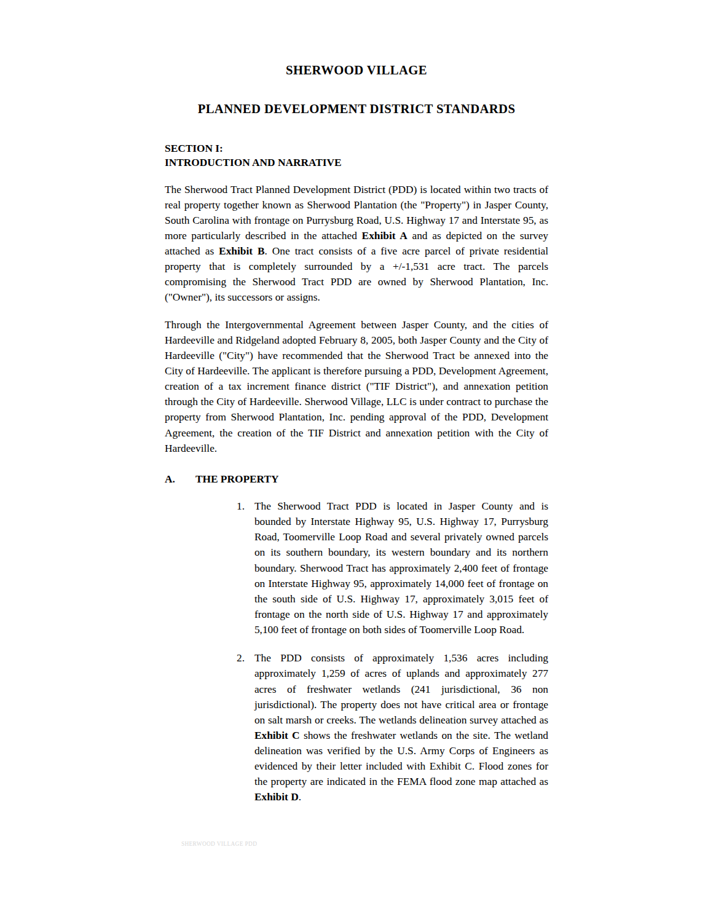SHERWOOD VILLAGEPLANNED DEVELOPMENT DISTRICT STANDARDS
SECTION I: INTRODUCTION AND NARRATIVE
The Sherwood Tract Planned Development District (PDD) is located within two tracts of real property together known as Sherwood Plantation (the "Property") in Jasper County, South Carolina with frontage on Purrysburg Road, U.S. Highway 17 and Interstate 95, as more particularly described in the attached Exhibit A and as depicted on the survey attached as Exhibit B. One tract consists of a five acre parcel of private residential property that is completely surrounded by a +/-1,531 acre tract. The parcels compromising the Sherwood Tract PDD are owned by Sherwood Plantation, Inc. ("Owner"), its successors or assigns.
Through the Intergovernmental Agreement between Jasper County, and the cities of Hardeeville and Ridgeland adopted February 8, 2005, both Jasper County and the City of Hardeeville ("City") have recommended that the Sherwood Tract be annexed into the City of Hardeeville. The applicant is therefore pursuing a PDD, Development Agreement, creation of a tax increment finance district ("TIF District"), and annexation petition through the City of Hardeeville. Sherwood Village, LLC is under contract to purchase the property from Sherwood Plantation, Inc. pending approval of the PDD, Development Agreement, the creation of the TIF District and annexation petition with the City of Hardeeville.
A.
THE PROPERTY
The Sherwood Tract PDD is located in Jasper County and is bounded by Interstate Highway 95, U.S. Highway 17, Purrysburg Road, Toomerville Loop Road and several privately owned parcels on its southern boundary, its western boundary and its northern boundary. Sherwood Tract has approximately 2,400 feet of frontage on Interstate Highway 95, approximately 14,000 feet of frontage on the south side of U.S. Highway 17, approximately 3,015 feet of frontage on the north side of U.S. Highway 17 and approximately 5,100 feet of frontage on both sides of Toomerville Loop Road.
The PDD consists of approximately 1,536 acres including approximately 1,259 of acres of uplands and approximately 277 acres of freshwater wetlands (241 jurisdictional, 36 non jurisdictional). The property does not have critical area or frontage on salt marsh or creeks. The wetlands delineation survey attached as Exhibit C shows the freshwater wetlands on the site. The wetland delineation was verified by the U.S. Army Corps of Engineers as evidenced by their letter included with Exhibit C. Flood zones for the property are indicated in the FEMA flood zone map attached as Exhibit D.
SHERWOOD VILLAGE PDD